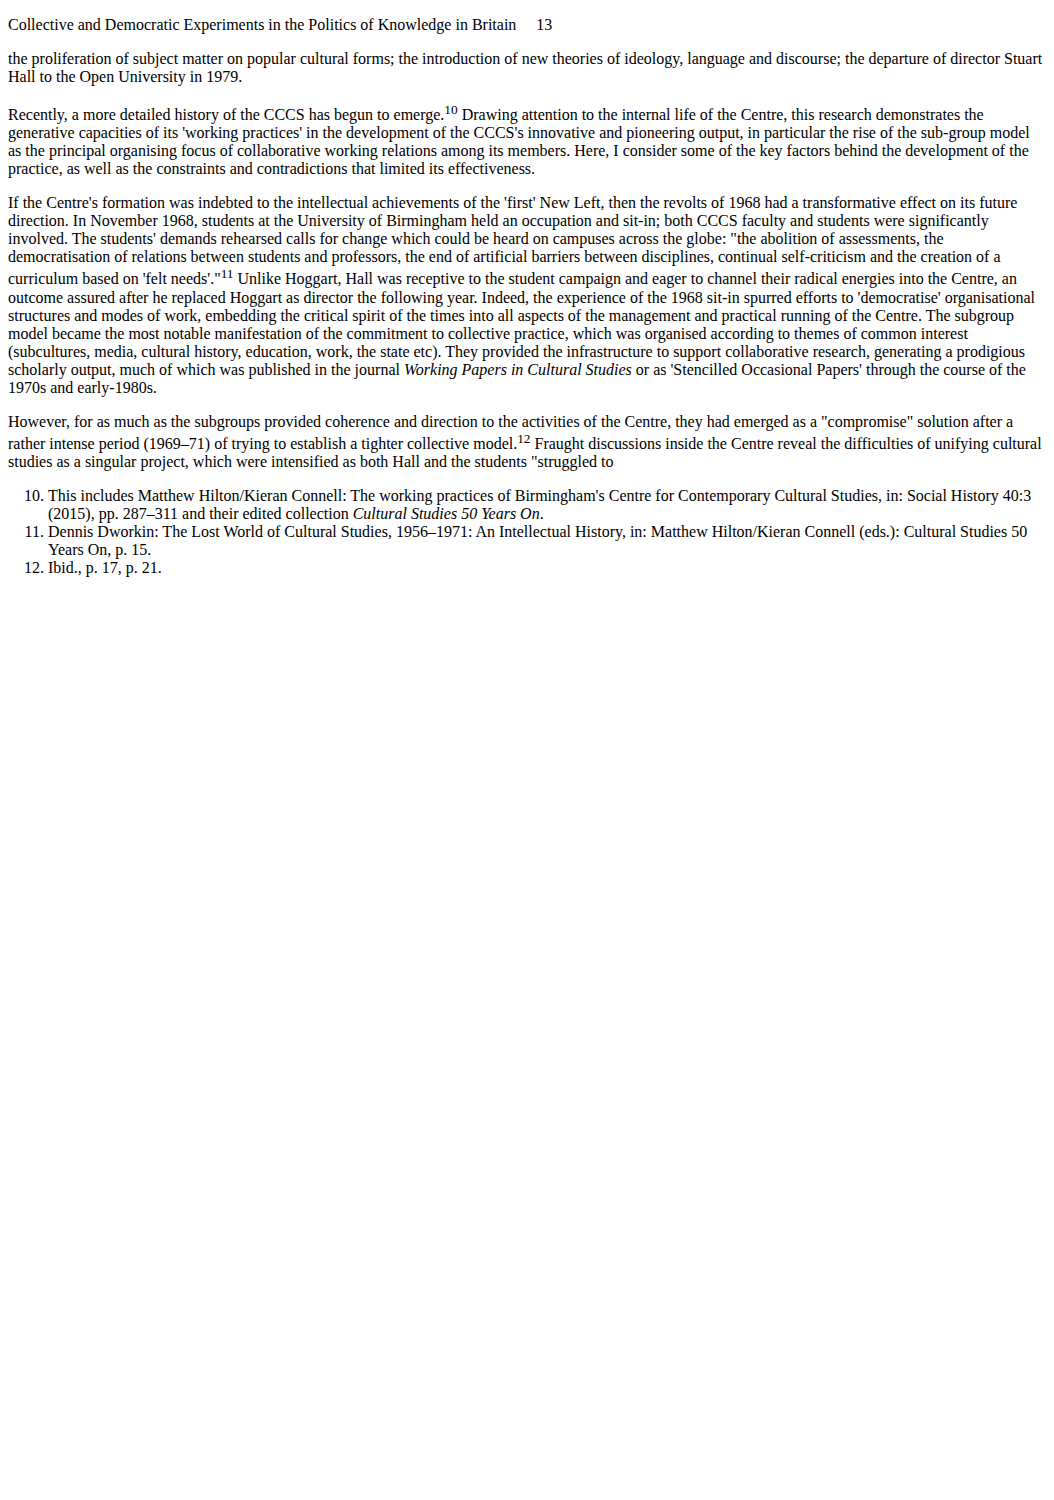Collective and Democratic Experiments in the Politics of Knowledge in Britain 13
the proliferation of subject matter on popular cultural forms; the introduction of new theories of ideology, language and discourse; the departure of director Stuart Hall to the Open University in 1979.
Recently, a more detailed history of the CCCS has begun to emerge.10 Drawing attention to the internal life of the Centre, this research demonstrates the generative capacities of its 'working practices' in the development of the CCCS's innovative and pioneering output, in particular the rise of the sub-group model as the principal organising focus of collaborative working relations among its members. Here, I consider some of the key factors behind the development of the practice, as well as the constraints and contradictions that limited its effectiveness.
If the Centre's formation was indebted to the intellectual achievements of the 'first' New Left, then the revolts of 1968 had a transformative effect on its future direction. In November 1968, students at the University of Birmingham held an occupation and sit-in; both CCCS faculty and students were significantly involved. The students' demands rehearsed calls for change which could be heard on campuses across the globe: "the abolition of assessments, the democratisation of relations between students and professors, the end of artificial barriers between disciplines, continual self-criticism and the creation of a curriculum based on 'felt needs'."11 Unlike Hoggart, Hall was receptive to the student campaign and eager to channel their radical energies into the Centre, an outcome assured after he replaced Hoggart as director the following year. Indeed, the experience of the 1968 sit-in spurred efforts to 'democratise' organisational structures and modes of work, embedding the critical spirit of the times into all aspects of the management and practical running of the Centre. The subgroup model became the most notable manifestation of the commitment to collective practice, which was organised according to themes of common interest (subcultures, media, cultural history, education, work, the state etc). They provided the infrastructure to support collaborative research, generating a prodigious scholarly output, much of which was published in the journal Working Papers in Cultural Studies or as 'Stencilled Occasional Papers' through the course of the 1970s and early-1980s.
However, for as much as the subgroups provided coherence and direction to the activities of the Centre, they had emerged as a "compromise" solution after a rather intense period (1969–71) of trying to establish a tighter collective model.12 Fraught discussions inside the Centre reveal the difficulties of unifying cultural studies as a singular project, which were intensified as both Hall and the students "struggled to
This includes Matthew Hilton/Kieran Connell: The working practices of Birmingham's Centre for Contemporary Cultural Studies, in: Social History 40:3 (2015), pp. 287–311 and their edited collection Cultural Studies 50 Years On.
Dennis Dworkin: The Lost World of Cultural Studies, 1956–1971: An Intellectual History, in: Matthew Hilton/Kieran Connell (eds.): Cultural Studies 50 Years On, p. 15.
Ibid., p. 17, p. 21.